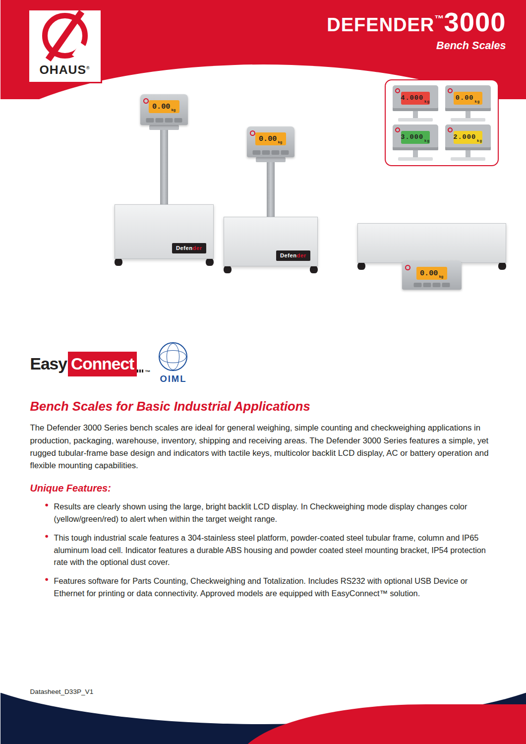OHAUS®
Defender™3000
Bench Scales
4.000kg
0.00kg
3.000kg
2.000kg
0.00kg
Defender
0.00kg
Defender
0.00kg
Easy Connect™
OIML
Bench Scales for Basic Industrial Applications
The Defender 3000 Series bench scales are ideal for general weighing, simple counting and checkweighing applications in production, packaging, warehouse, inventory, shipping and receiving areas. The Defender 3000 Series features a simple, yet rugged tubular-frame base design and indicators with tactile keys, multicolor backlit LCD display, AC or battery operation and flexible mounting capabilities.
Unique Features:
Results are clearly shown using the large, bright backlit LCD display. In Checkweighing mode display changes color (yellow/green/red) to alert when within the target weight range.
This tough industrial scale features a 304-stainless steel platform, powder-coated steel tubular frame, column and IP65 aluminum load cell. Indicator features a durable ABS housing and powder coated steel mounting bracket, IP54 protection rate with the optional dust cover.
Features software for Parts Counting, Checkweighing and Totalization. Includes RS232 with optional USB Device or Ethernet for printing or data connectivity. Approved models are equipped with EasyConnect™ solution.
Datasheet_D33P_V1